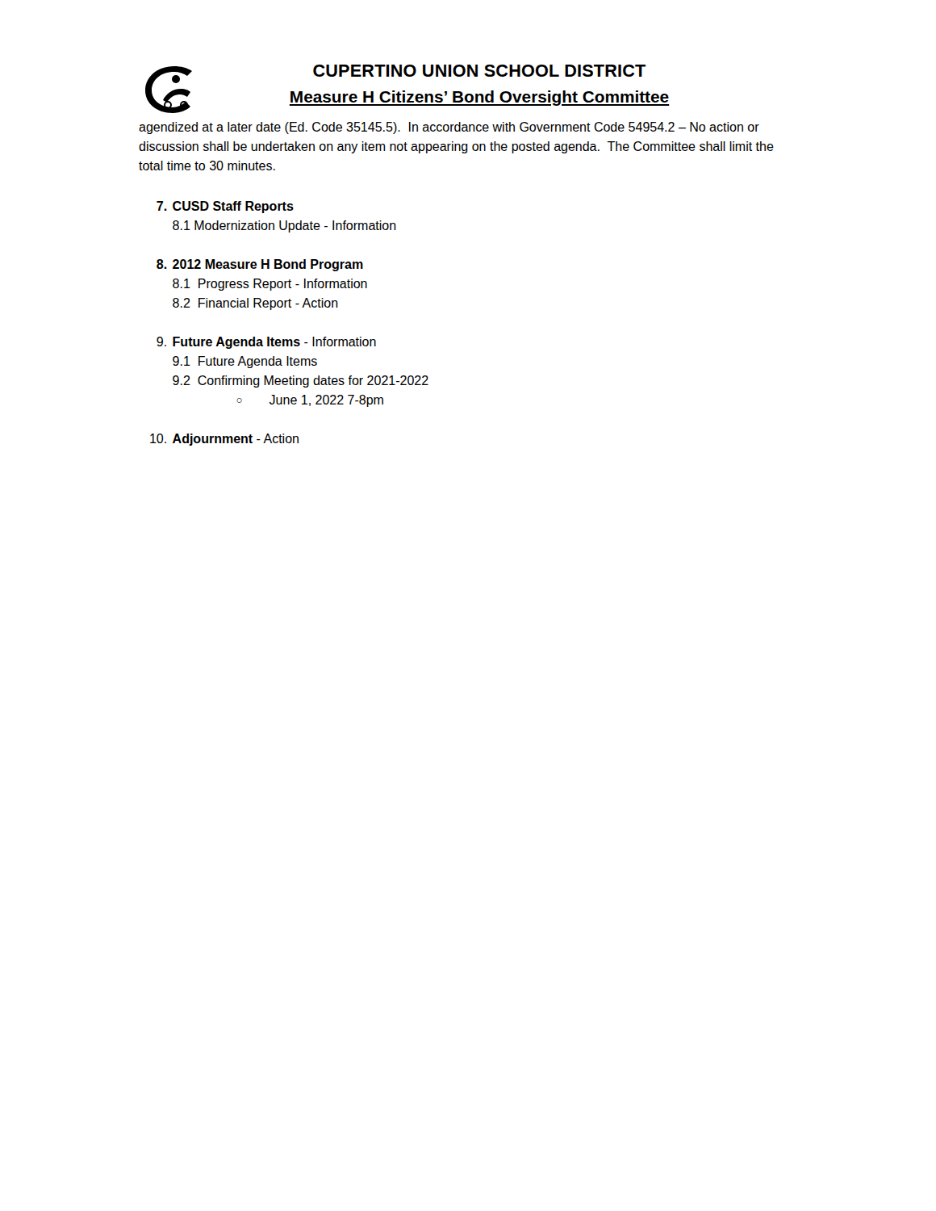CUPERTINO UNION SCHOOL DISTRICT
Measure H Citizens’ Bond Oversight Committee
agendized at a later date (Ed. Code 35145.5). In accordance with Government Code 54954.2 – No action or discussion shall be undertaken on any item not appearing on the posted agenda. The Committee shall limit the total time to 30 minutes.
7. CUSD Staff Reports
8.1 Modernization Update - Information
8. 2012 Measure H Bond Program
8.1 Progress Report - Information
8.2 Financial Report - Action
9. Future Agenda Items - Information
9.1 Future Agenda Items
9.2 Confirming Meeting dates for 2021-2022
June 1, 2022 7-8pm
10. Adjournment - Action